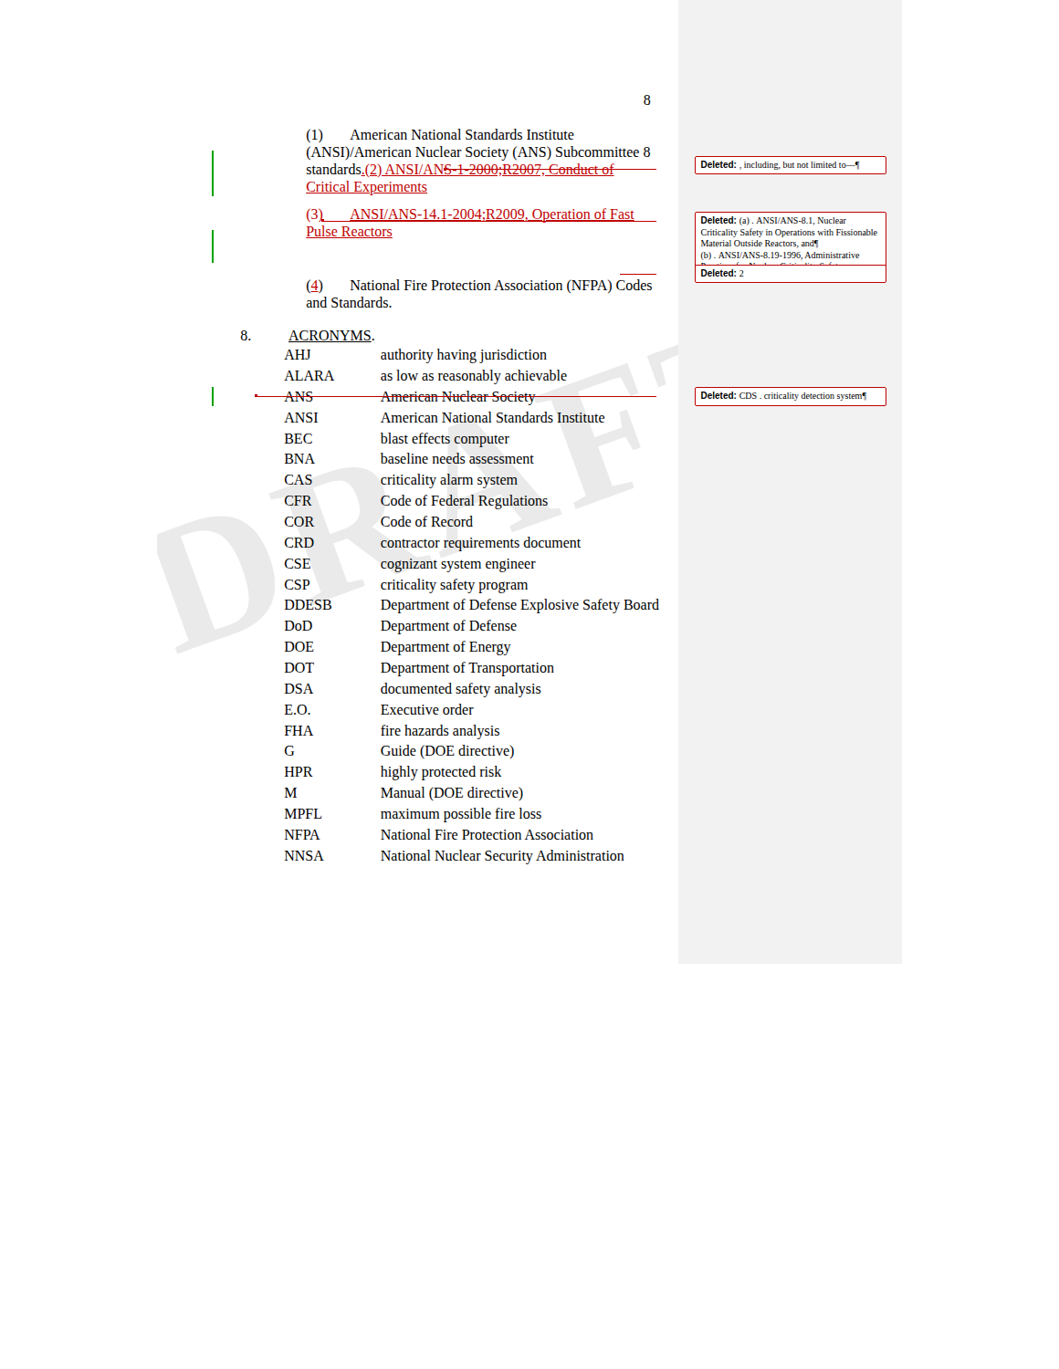DRAFT
8
(1) American National Standards Institute (ANSI)/American Nuclear Society (ANS) Subcommittee 8 standards.(2) ANSI/ANS-1-2000;R2007, Conduct of Critical Experiments
(3) ANSI/ANS-14.1-2004;R2009, Operation of Fast Pulse Reactors
(4) National Fire Protection Association (NFPA) Codes and Standards.
8. ACRONYMS.
| AHJ | authority having jurisdiction |
| ALARA | as low as reasonably achievable |
| ANS | American Nuclear Society |
| ANSI | American National Standards Institute |
| BEC | blast effects computer |
| BNA | baseline needs assessment |
| CAS | criticality alarm system |
| CFR | Code of Federal Regulations |
| COR | Code of Record |
| CRD | contractor requirements document |
| CSE | cognizant system engineer |
| CSP | criticality safety program |
| DDESB | Department of Defense Explosive Safety Board |
| DoD | Department of Defense |
| DOE | Department of Energy |
| DOT | Department of Transportation |
| DSA | documented safety analysis |
| E.O. | Executive order |
| FHA | fire hazards analysis |
| G | Guide (DOE directive) |
| HPR | highly protected risk |
| M | Manual (DOE directive) |
| MPFL | maximum possible fire loss |
| NFPA | National Fire Protection Association |
| NNSA | National Nuclear Security Administration |
Deleted: , including, but not limited to—¶
Deleted: (a) . ANSI/ANS-8.1, Nuclear Criticality Safety in Operations with Fissionable Material Outside Reactors, and¶
(b) . ANSI/ANS-8.19-1996, Administrative Practices for Nuclear Criticality Safety.
Deleted: 2
Deleted: CDS . criticality detection system¶